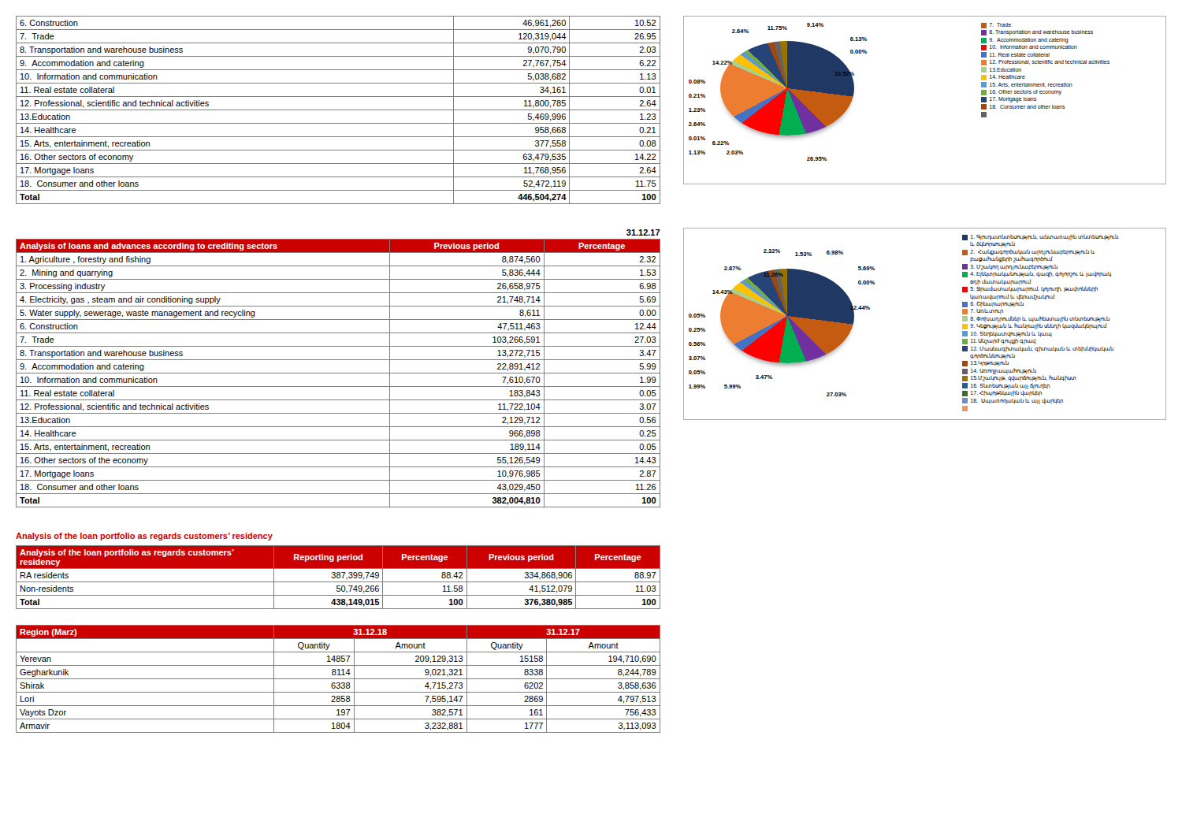| / 6. Construction / 46,961,260 / 10.52 / / 7. Trade / 120,319,044 / 26.95 / / 8. Transportation and warehouse business / 9,070,790 / 2.03 / / 9. Accommodation and catering / 27,767,754 / 6.22 / / 10. Information and communication / 5,038,682 / 1.13 / / 11. Real estate collateral / 34,161 / 0.01 / / 12. Professional, scientific and technical activities / 11,800,785 / 2.64 / / 13.Education / 5,469,996 / 1.23 / / 14. Healthcare / 958,668 / 0.21 / / 15. Arts, entertainment, recreation / 377,558 / 0.08 / / 16. Other sectors of economy / 63,479,535 / 14.22 / / 17. Mortgage loans / 11,768,956 / 2.64 / / 18. Consumer and other loans / 52,472,119 / 11.75 / / Total / 446,504,274 / 100 / | | / 9.14% 11.75% 2.64% 6.13% 0.00% 14.22% 10.52% 0.08% 0.21% 1.23% 2.64% 0.01% 1.13% 2.03% 6.22% 26.95% / 7. Trade 8. Transportation and warehouse business 9. Accommodation and catering 10. Information and communication 11. Real estate collateral 12. Professional, scientific and technical activities 13.Education 14. Healthcare 15. Arts, entertainment, recreation 16. Other sectors of economy 17. Mortgage loans 18. Consumer and other loans / |
| 31.12.17 / Analysis of loans and advances according to crediting sectors / Previous period / Percentage / / --- / --- / --- / / 1. Agriculture , forestry and fishing / 8,874,560 / 2.32 / / 2. Mining and quarrying / 5,836,444 / 1.53 / / 3. Processing industry / 26,658,975 / 6.98 / / 4. Electricity, gas , steam and air conditioning supply / 21,748,714 / 5.69 / / 5. Water supply, sewerage, waste management and recycling / 8,611 / 0.00 / / 6. Construction / 47,511,463 / 12.44 / / 7. Trade / 103,266,591 / 27.03 / / 8. Transportation and warehouse business / 13,272,715 / 3.47 / / 9. Accommodation and catering / 22,891,412 / 5.99 / / 10. Information and communication / 7,610,670 / 1.99 / / 11. Real estate collateral / 183,843 / 0.05 / / 12. Professional, scientific and technical activities / 11,722,104 / 3.07 / / 13.Education / 2,129,712 / 0.56 / / 14. Healthcare / 966,898 / 0.25 / / 15. Arts, entertainment, recreation / 189,114 / 0.05 / / 16. Other sectors of the economy / 55,126,549 / 14.43 / / 17. Mortgage loans / 10,976,985 / 2.87 / / 18. Consumer and other loans / 43,029,450 / 11.26 / / Total / 382,004,810 / 100 / | | / 2.32% 1.53% 6.98% 5.69% 0.00% 2.87% 11.26% 14.43% 12.44% 0.05% 0.25% 0.56% 3.07% 0.05% 1.99% 5.99% 3.47% 27.03% / 1. Գյուղատնտեսություն, անտառային տնտեսություն և ձկնորսություն 2. Հանքագործական արդյունաբերություն և բացահանքերի շահագործում 3. Մշակող արդյունաբերություն 4. Էլեկտրականության, գազի, գոլորշու և լավորակ օդի մատակարարում 5. Ջրամատակարարում, կոյուղի, թափոնների կառավարում և վերամշակում 6. Շինարարություն 7. Առևտուր 8. Փոխադրումներ և պահեստային տնտեսություն 9. Կեցության և հանրային սննդի կազմակերպում 10. Տեղեկատվություն և կապ 11.Անշարժ գույքի գրավ 12. Մասնագիտական, գիտական և տեխնիկական գործունեություն 13.Կրթություն 14. Առողջապահություն 15.Մշակույթ, զվարճություն, հանգիստ 16. Տնտեսության այլ ճյուղեր 17. Հիպոթեկային վարկեր 18. Սպառողական և այլ վարկեր / |
Analysis of the loan portfolio as regards customers’ residency
| Analysis of the loan portfolio as regards customers’ residency | Reporting period | Percentage | Previous period | Percentage |
| --- | --- | --- | --- | --- |
| RA residents | 387,399,749 | 88.42 | 334,868,906 | 88.97 |
| Non-residents | 50,749,266 | 11.58 | 41,512,079 | 11.03 |
| Total | 438,149,015 | 100 | 376,380,985 | 100 |
| Region (Marz) | 31.12.18 | 31.12.17 |
| --- | --- | --- |
| | Quantity | Amount | Quantity | Amount |
| Yerevan | 14857 | 209,129,313 | 15158 | 194,710,690 |
| Gegharkunik | 8114 | 9,021,321 | 8338 | 8,244,789 |
| Shirak | 6338 | 4,715,273 | 6202 | 3,858,636 |
| Lori | 2858 | 7,595,147 | 2869 | 4,797,513 |
| Vayots Dzor | 197 | 382,571 | 161 | 756,433 |
| Armavir | 1804 | 3,232,881 | 1777 | 3,113,093 |